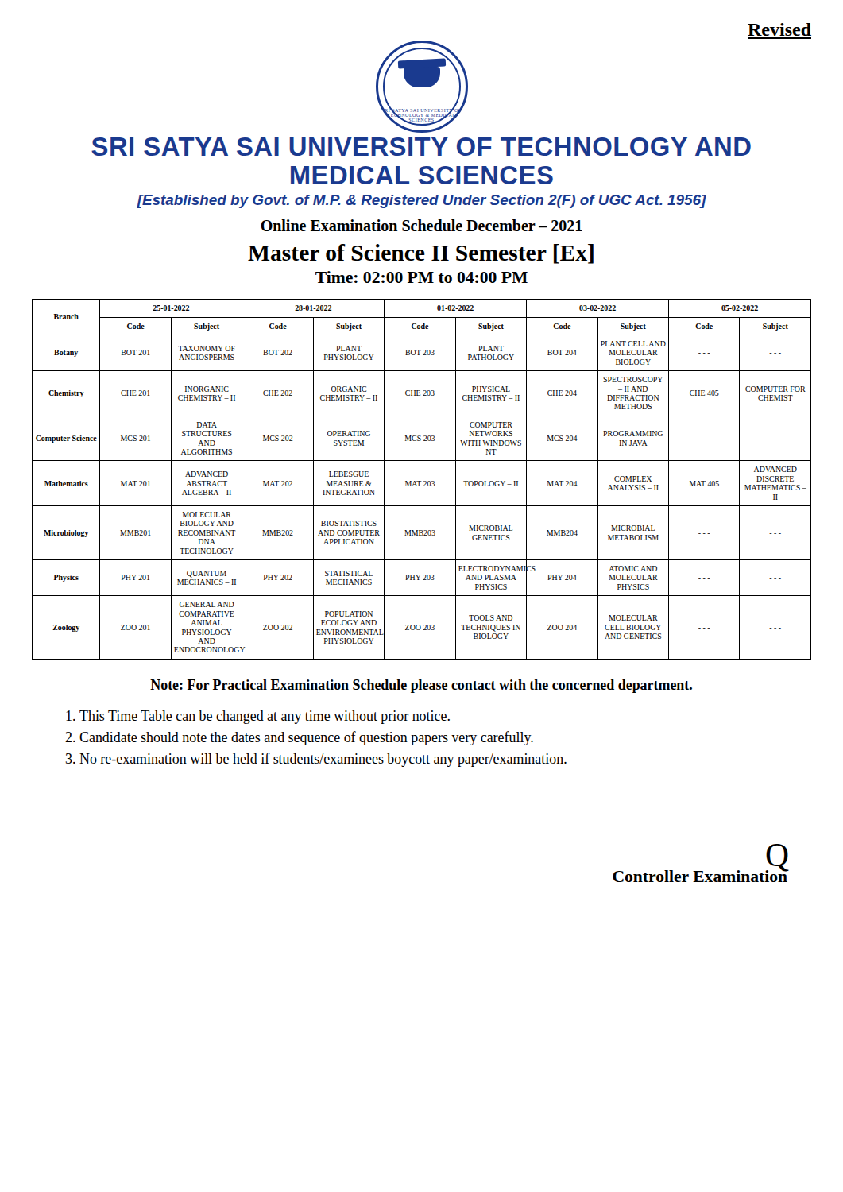Revised
SRI SATYA SAI UNIVERSITY OF TECHNOLOGY & MEDICAL SCIENCES
SRI SATYA SAI UNIVERSITY OF TECHNOLOGY AND MEDICAL SCIENCES
[Established by Govt. of M.P. & Registered Under Section 2(F) of UGC Act. 1956]
Online Examination Schedule December – 2021
Master of Science II Semester [Ex]
Time: 02:00 PM to 04:00 PM
| Branch | 25-01-2022 | 28-01-2022 | 01-02-2022 | 03-02-2022 | 05-02-2022 |
| --- | --- | --- | --- | --- | --- |
| Code | Subject | Code | Subject | Code | Subject | Code | Subject | Code | Subject |
| Botany | BOT 201 | TAXONOMY OF ANGIOSPERMS | BOT 202 | PLANT PHYSIOLOGY | BOT 203 | PLANT PATHOLOGY | BOT 204 | PLANT CELL AND MOLECULAR BIOLOGY | - - - | - - - |
| Chemistry | CHE 201 | INORGANIC CHEMISTRY – II | CHE 202 | ORGANIC CHEMISTRY – II | CHE 203 | PHYSICAL CHEMISTRY – II | CHE 204 | SPECTROSCOPY – II AND DIFFRACTION METHODS | CHE 405 | COMPUTER FOR CHEMIST |
| Computer Science | MCS 201 | DATA STRUCTURES AND ALGORITHMS | MCS 202 | OPERATING SYSTEM | MCS 203 | COMPUTER NETWORKS WITH WINDOWS NT | MCS 204 | PROGRAMMING IN JAVA | - - - | - - - |
| Mathematics | MAT 201 | ADVANCED ABSTRACT ALGEBRA – II | MAT 202 | LEBESGUE MEASURE & INTEGRATION | MAT 203 | TOPOLOGY – II | MAT 204 | COMPLEX ANALYSIS – II | MAT 405 | ADVANCED DISCRETE MATHEMATICS – II |
| Microbiology | MMB201 | MOLECULAR BIOLOGY AND RECOMBINANT DNA TECHNOLOGY | MMB202 | BIOSTATISTICS AND COMPUTER APPLICATION | MMB203 | MICROBIAL GENETICS | MMB204 | MICROBIAL METABOLISM | - - - | - - - |
| Physics | PHY 201 | QUANTUM MECHANICS – II | PHY 202 | STATISTICAL MECHANICS | PHY 203 | ELECTRODYNAMICS AND PLASMA PHYSICS | PHY 204 | ATOMIC AND MOLECULAR PHYSICS | - - - | - - - |
| Zoology | ZOO 201 | GENERAL AND COMPARATIVE ANIMAL PHYSIOLOGY AND ENDOCRONOLOGY | ZOO 202 | POPULATION ECOLOGY AND ENVIRONMENTAL PHYSIOLOGY | ZOO 203 | TOOLS AND TECHNIQUES IN BIOLOGY | ZOO 204 | MOLECULAR CELL BIOLOGY AND GENETICS | - - - | - - - |
Note: For Practical Examination Schedule please contact with the concerned department.
This Time Table can be changed at any time without prior notice.
Candidate should note the dates and sequence of question papers very carefully.
No re-examination will be held if students/examinees boycott any paper/examination.
Q
Controller Examination